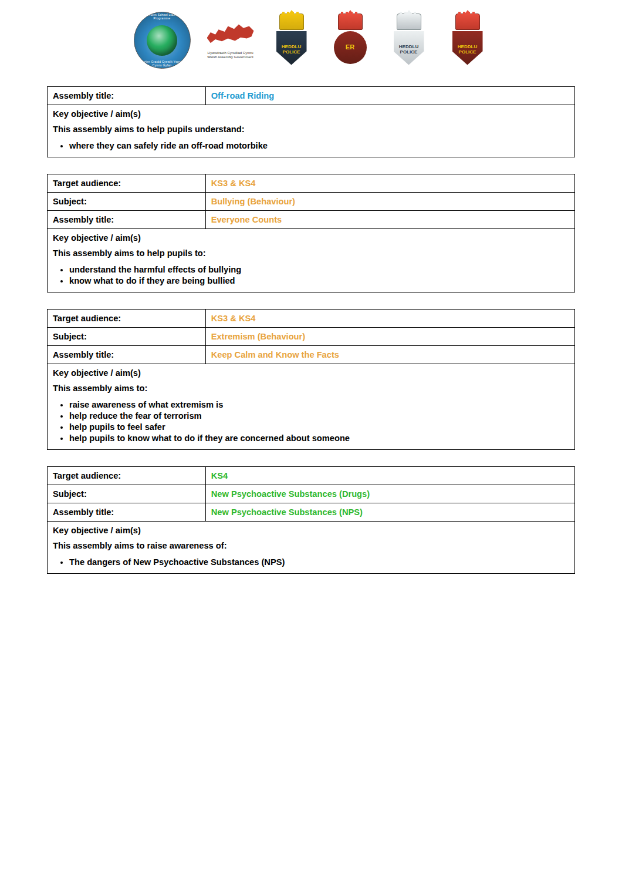The All Wales School Liaison Core Programme
Rhaglen Graidd Cyswllt Ysgolion Cymru Gyfan
Llywodraeth Cynulliad Cymru
Welsh Assembly Government
HEDDLU
POLICE
ER
HEDDLU
POLICE
HEDDLU
POLICE
| Assembly title: | Off-road Riding |
| Key objective / aim(s) This assembly aims to help pupils understand: where they can safely ride an off-road motorbike |
| Target audience: | KS3 & KS4 |
| Subject: | Bullying (Behaviour) |
| Assembly title: | Everyone Counts |
| Key objective / aim(s) This assembly aims to help pupils to: understand the harmful effects of bullying know what to do if they are being bullied |
| Target audience: | KS3 & KS4 |
| Subject: | Extremism (Behaviour) |
| Assembly title: | Keep Calm and Know the Facts |
| Key objective / aim(s) This assembly aims to: raise awareness of what extremism is help reduce the fear of terrorism help pupils to feel safer help pupils to know what to do if they are concerned about someone |
| Target audience: | KS4 |
| Subject: | New Psychoactive Substances (Drugs) |
| Assembly title: | New Psychoactive Substances (NPS) |
| Key objective / aim(s) This assembly aims to raise awareness of: The dangers of New Psychoactive Substances (NPS) |